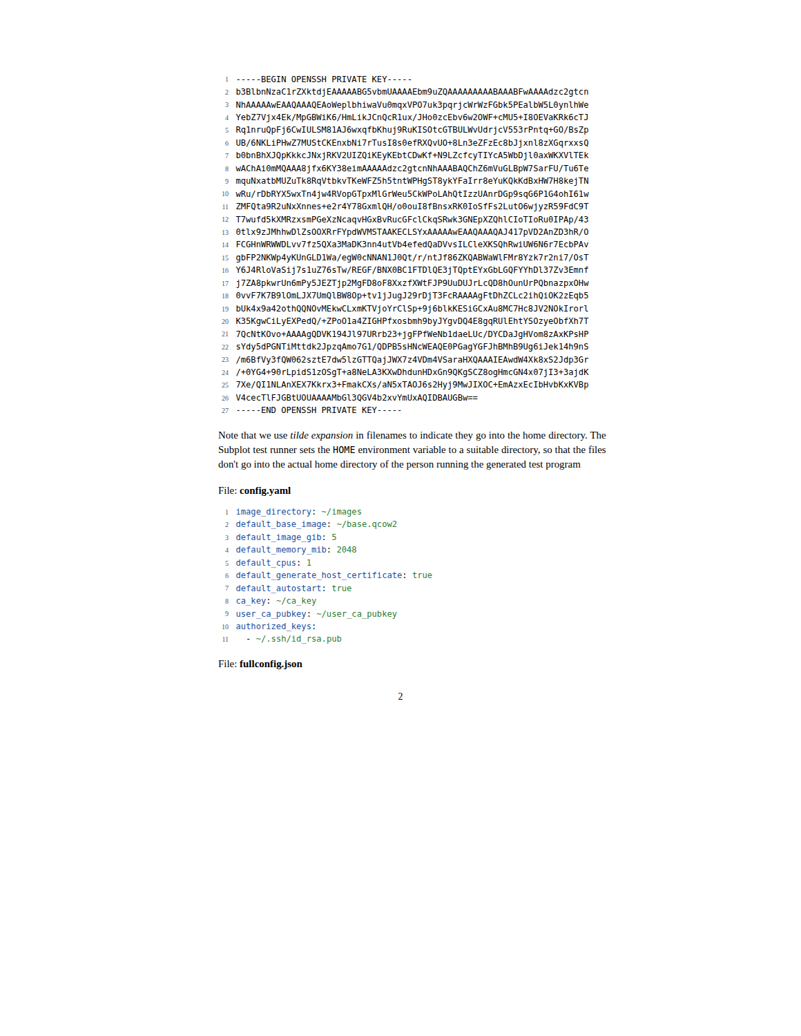-----BEGIN OPENSSH PRIVATE KEY-----
b3BlbnNzaC1rZXktdjEAAAAABG5vbmUAAAAEbm9uZQAAAAAAAAABAAABFwAAAAdzc2gtcn
NhAAAAAwEAAQAAAQEAoWeplbhiwaVu0mqxVPO7uk3pqrjcWrWzFGbk5PEalbW5L0ynlhWe
YebZ7Vjx4Ek/MpGBWiK6/HmLikJCnQcR1ux/JHo0zcEbv6w2OWF+cMU5+I8OEVaKRk6cTJ
Rq1nruQpFj6CwIULSM81AJ6wxqfbKhuj9RuKISOtcGTBULWvUdrjcV553rPntq+GO/BsZp
UB/6NKLiPHwZ7MUStCKEnxbNi7rTusI8s0efRXQvUO+8Ln3eZFzEc8bJjxnl8zXGqrxxsQ
b0bnBhXJQpKkkcJNxjRKV2UIZQiKEyKEbtCDwKf+N9LZcfcyTIYcA5WbDjl0axWKXVlTEk
wAChAi0mMQAAA8jfx6KY38eimAAAAAdzc2gtcnNhAAABAQChZ6mVuGLBpW7SarFU/Tu6Te
mquNxatbMUZuTk8RqVtbkvTKeWFZ5h5tntWPHgST8ykYFaIrr8eYuKQkKdBxHW7H8kejTN
wRu/rDbRYX5wxTn4jw4RVopGTpxMlGrWeu5CkWPoLAhQtIzzUAnrDGp9sqG6P1G4ohI61w
ZMFQta9R2uNxXnnes+e2r4Y78GxmlQH/o0ouI8fBnsxRK0IoSfFs2LutO6wjyzR59FdC9T
T7wufd5kXMRzxsmPGeXzNcaqvHGxBvRucGFclCkqSRwk3GNEpXZQhlCIoTIoRu0IPAp/43
0tlx9zJMhhwDlZsOOXRrFYpdWVMSTAAKECLSYxAAAAAwEAAQAAAQAJ417pVD2AnZD3hR/O
FCGHnWRWWDLvv7fz5QXa3MaDK3nn4utVb4efedQaDVvsILCleXKSQhRwiUW6N6r7EcbPAv
gbFP2NKWp4yKUnGLD1Wa/egW0cNNAN1J0Qt/r/ntJf86ZKQABWaWlFMr8Yzk7r2ni7/OsT
Y6J4RloVaSij7s1uZ76sTw/REGF/BNX0BC1FTDlQE3jTQptEYxGbLGQFYYhDl37Zv3Emnf
j7ZA8pkwrUn6mPy5JEZTjp2MgFD8oF8XxzfXWtFJP9UuDUJrLcQD8hOunUrPQbnazpxOHw
0vvF7K7B9lOmLJX7UmQlBW8Op+tv1jJugJ29rDjT3FcRAAAAgFtDhZCLc2ihQiOK2zEqb5
bUk4x9a42othQQNOvMEkwCLxmKTVjoYrClSp+9j6blkKESiGCxAu8MC7Hc8JV2NOkIrorl
K35KgwCiLyEXPedQ/+ZPoO1a4ZIGHPfxosbmh9byJYgvDQ4E8gqRUlEhtYSOzyeObfXh7T
7QcNtKOvo+AAAAgQDVK194Jl97URrb23+jgFPfWeNb1daeLUc/DYCDaJgHVom8zAxKPsHP
sYdy5dPGNTiMttdk2JpzqAmo7G1/QDPB5sHNcWEAQE0PGagYGFJhBMhB9Ug6iJek14h9nS
/m6BfVy3fQW062sztE7dw5lzGTTQajJWX7z4VDm4VSaraHXQAAAIEAwdW4Xk8xS2Jdp3Gr
/+0YG4+90rLpidS1zOSgT+a8NeLA3KXwDhdunHDxGn9QKgSCZ8ogHmcGN4x07jI3+3ajdK
7Xe/QI1NLAnXEX7Kkrx3+FmakCXs/aN5xTAOJ6s2Hyj9MwJIXOC+EmAzxEcIbHvbKxKVBp
V4cecTlFJGBtUOUAAAAMbGl3QGV4b2xvYmUxAQIDBAUGBw==
-----END OPENSSH PRIVATE KEY-----
Note that we use tilde expansion in filenames to indicate they go into the home directory. The Subplot test runner sets the HOME environment variable to a suitable directory, so that the files don't go into the actual home directory of the person running the generated test program
File: config.yaml
image_directory: ~/images
default_base_image: ~/base.qcow2
default_image_gib: 5
default_memory_mib: 2048
default_cpus: 1
default_generate_host_certificate: true
default_autostart: true
ca_key: ~/ca_key
user_ca_pubkey: ~/user_ca_pubkey
authorized_keys:
- ~/.ssh/id_rsa.pub
File: fullconfig.json
2